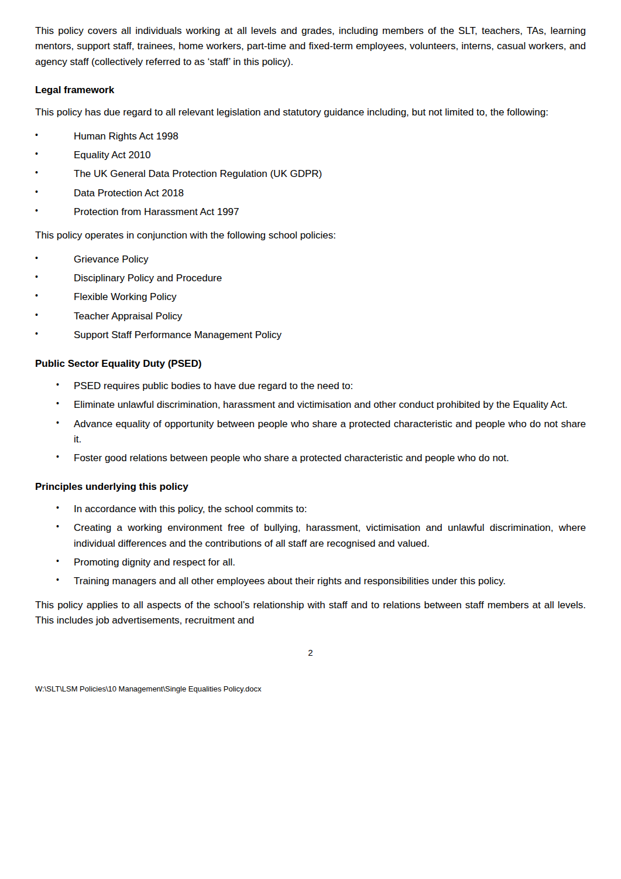This policy covers all individuals working at all levels and grades, including members of the SLT, teachers, TAs, learning mentors, support staff, trainees, home workers, part-time and fixed-term employees, volunteers, interns, casual workers, and agency staff (collectively referred to as ‘staff’ in this policy).
Legal framework
This policy has due regard to all relevant legislation and statutory guidance including, but not limited to, the following:
Human Rights Act 1998
Equality Act 2010
The UK General Data Protection Regulation (UK GDPR)
Data Protection Act 2018
Protection from Harassment Act 1997
This policy operates in conjunction with the following school policies:
Grievance Policy
Disciplinary Policy and Procedure
Flexible Working Policy
Teacher Appraisal Policy
Support Staff Performance Management Policy
Public Sector Equality Duty (PSED)
PSED requires public bodies to have due regard to the need to:
Eliminate unlawful discrimination, harassment and victimisation and other conduct prohibited by the Equality Act.
Advance equality of opportunity between people who share a protected characteristic and people who do not share it.
Foster good relations between people who share a protected characteristic and people who do not.
Principles underlying this policy
In accordance with this policy, the school commits to:
Creating a working environment free of bullying, harassment, victimisation and unlawful discrimination, where individual differences and the contributions of all staff are recognised and valued.
Promoting dignity and respect for all.
Training managers and all other employees about their rights and responsibilities under this policy.
This policy applies to all aspects of the school’s relationship with staff and to relations between staff members at all levels. This includes job advertisements, recruitment and
2
W:\SLT\LSM Policies\10 Management\Single Equalities Policy.docx